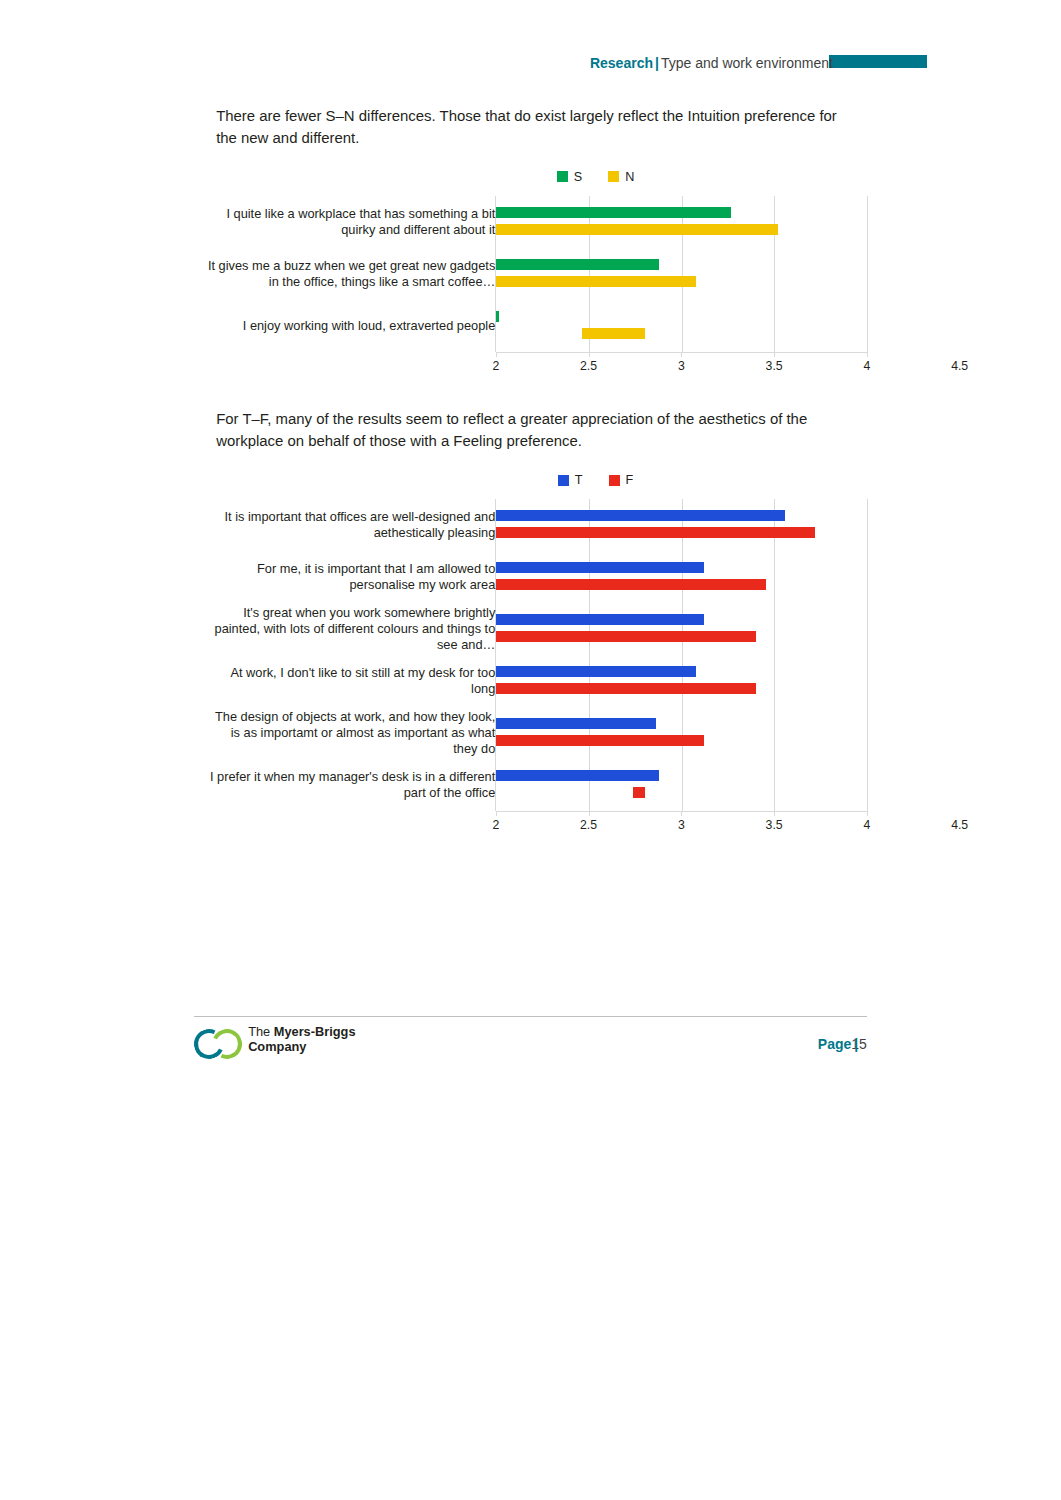Research|Type and work environment
There are fewer S–N differences. Those that do exist largely reflect the Intuition preference for the new and different.
S N
| I quite like a workplace that has something a bit quirky and different about it | |
| It gives me a buzz when we get great new gadgets in the office, things like a smart coffee… | |
| I enjoy working with loud, extraverted people | |
| | 2 2.5 3 3.5 4 4.5 |
For T–F, many of the results seem to reflect a greater appreciation of the aesthetics of the workplace on behalf of those with a Feeling preference.
T F
| It is important that offices are well-designed and aethestically pleasing | |
| For me, it is important that I am allowed to personalise my work area | |
| It's great when you work somewhere brightly painted, with lots of different colours and things to see and… | |
| At work, I don't like to sit still at my desk for too long | |
| The design of objects at work, and how they look, is as importamt or almost as important as what they do | |
| I prefer it when my manager's desk is in a different part of the office | |
| | 2 2.5 3 3.5 4 4.5 |
The Myers-Briggs
Company
Page|15